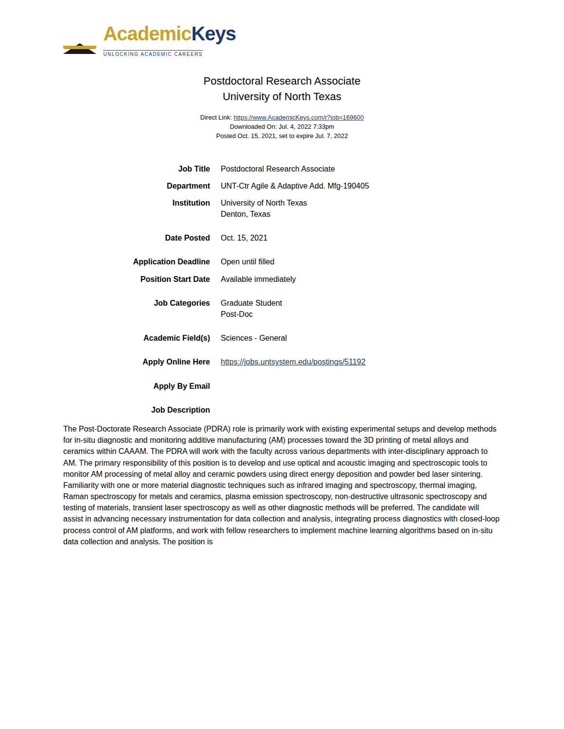Academic Keys
UNLOCKING ACADEMIC CAREERS
Postdoctoral Research Associate
University of North Texas
Direct Link: https://www.AcademicKeys.com/r?job=169600
Downloaded On: Jul. 4, 2022 7:33pm
Posted Oct. 15, 2021, set to expire Jul. 7, 2022
| Job Title | Postdoctoral Research Associate |
| Department | UNT-Ctr Agile & Adaptive Add. Mfg-190405 |
| Institution | University of North Texas Denton, Texas |
| Date Posted | Oct. 15, 2021 |
| Application Deadline | Open until filled |
| Position Start Date | Available immediately |
| Job Categories | Graduate Student Post-Doc |
| Academic Field(s) | Sciences - General |
| Apply Online Here | https://jobs.untsystem.edu/postings/51192 |
| Apply By Email | |
| Job Description | |
The Post-Doctorate Research Associate (PDRA) role is primarily work with existing experimental setups and develop methods for in-situ diagnostic and monitoring additive manufacturing (AM) processes toward the 3D printing of metal alloys and ceramics within CAAAM. The PDRA will work with the faculty across various departments with inter-disciplinary approach to AM. The primary responsibility of this position is to develop and use optical and acoustic imaging and spectroscopic tools to monitor AM processing of metal alloy and ceramic powders using direct energy deposition and powder bed laser sintering. Familiarity with one or more material diagnostic techniques such as infrared imaging and spectroscopy, thermal imaging, Raman spectroscopy for metals and ceramics, plasma emission spectroscopy, non-destructive ultrasonic spectroscopy and testing of materials, transient laser spectroscopy as well as other diagnostic methods will be preferred. The candidate will assist in advancing necessary instrumentation for data collection and analysis, integrating process diagnostics with closed-loop process control of AM platforms, and work with fellow researchers to implement machine learning algorithms based on in-situ data collection and analysis. The position is